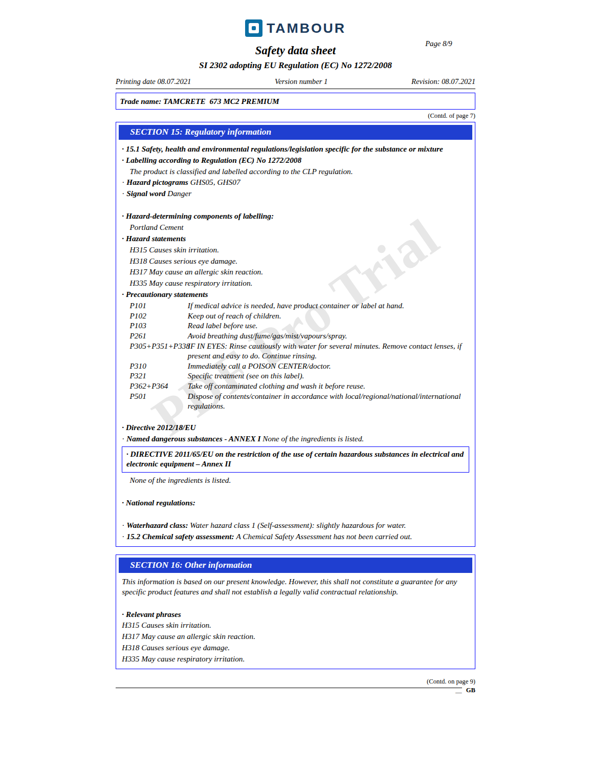PDF Pro Trial
Page 8/9
TAMBOUR
Safety data sheet
SI 2302 adopting EU Regulation (EC) No 1272/2008
Printing date 08.07.2021 Version number 1 Revision: 08.07.2021
Trade name: TAMCRETE 673 MC2 PREMIUM
(Contd. of page 7)
SECTION 15: Regulatory information
15.1 Safety, health and environmental regulations/legislation specific for the substance or mixture
Labelling according to Regulation (EC) No 1272/2008
The product is classified and labelled according to the CLP regulation.
Hazard pictograms GHS05, GHS07
Signal word Danger
Hazard-determining components of labelling:
Portland Cement
Hazard statements
H315 Causes skin irritation.
H318 Causes serious eye damage.
H317 May cause an allergic skin reaction.
H335 May cause respiratory irritation.
Precautionary statements
P101
If medical advice is needed, have product container or label at hand.
P102
Keep out of reach of children.
P103
Read label before use.
P261
Avoid breathing dust/fume/gas/mist/vapours/spray.
P305+P351+P338
IF IN EYES: Rinse cautiously with water for several minutes. Remove contact lenses, if
present and easy to do. Continue rinsing.
P310
Immediately call a POISON CENTER/doctor.
P321
Specific treatment (see on this label).
P362+P364
Take off contaminated clothing and wash it before reuse.
P501
Dispose of contents/container in accordance with local/regional/national/international
regulations.
Directive 2012/18/EU
Named dangerous substances - ANNEX I None of the ingredients is listed.
DIRECTIVE 2011/65/EU on the restriction of the use of certain hazardous substances in electrical and electronic equipment – Annex II
None of the ingredients is listed.
National regulations:
Waterhazard class: Water hazard class 1 (Self-assessment): slightly hazardous for water.
15.2 Chemical safety assessment: A Chemical Safety Assessment has not been carried out.
SECTION 16: Other information
This information is based on our present knowledge. However, this shall not constitute a guarantee for any specific product features and shall not establish a legally valid contractual relationship.
Relevant phrases
H315 Causes skin irritation.
H317 May cause an allergic skin reaction.
H318 Causes serious eye damage.
H335 May cause respiratory irritation.
(Contd. on page 9)
— GB